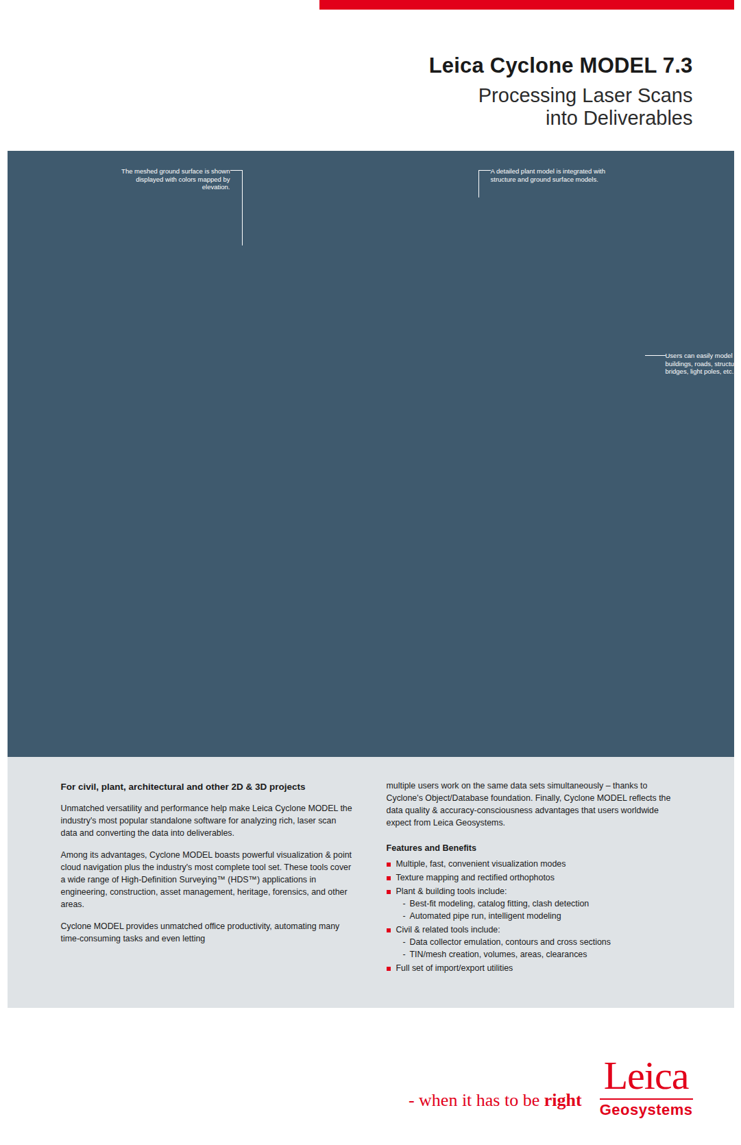Leica Cyclone MODEL 7.3
Processing Laser Scans
into Deliverables
The meshed ground surface is shown displayed with colors mapped by elevation.
A detailed plant model is integrated with structure and ground surface models.
Users can easily model buildings, roads, structures, bridges, light poles, etc.
For civil, plant, architectural and other 2D & 3D projects
Unmatched versatility and performance help make Leica Cyclone MODEL the industry's most popular standalone software for analyzing rich, laser scan data and converting the data into deliverables.
Among its advantages, Cyclone MODEL boasts powerful visualization & point cloud navigation plus the industry's most complete tool set. These tools cover a wide range of High-Definition Surveying™ (HDS™) applications in engineering, construction, asset management, heritage, forensics, and other areas.
Cyclone MODEL provides unmatched office productivity, automating many time-consuming tasks and even letting
multiple users work on the same data sets simultaneously – thanks to Cyclone's Object/Database foundation. Finally, Cyclone MODEL reflects the data quality & accuracy-consciousness advantages that users worldwide expect from Leica Geosystems.
Features and Benefits
Multiple, fast, convenient visualization modes
Texture mapping and rectified orthophotos
Plant & building tools include:
Best-fit modeling, catalog fitting, clash detection
Automated pipe run, intelligent modeling
Civil & related tools include:
Data collector emulation, contours and cross sections
TIN/mesh creation, volumes, areas, clearances
Full set of import/export utilities
- when it has to be right
Leica
Geosystems